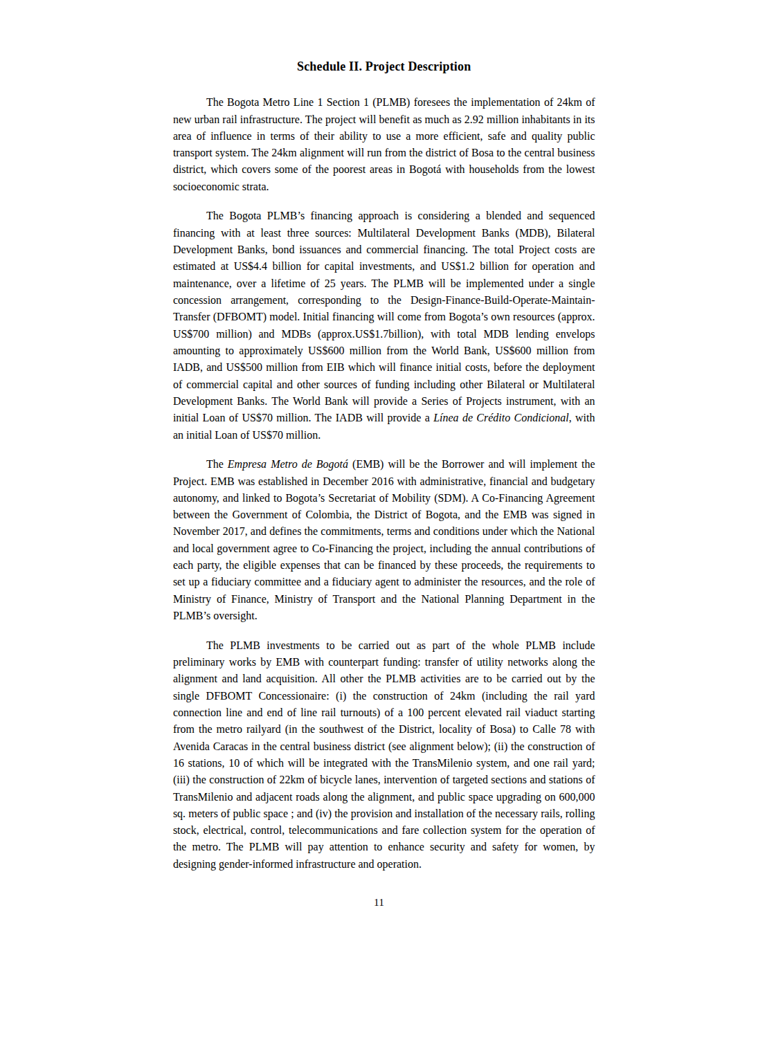Schedule II. Project Description
The Bogota Metro Line 1 Section 1 (PLMB) foresees the implementation of 24km of new urban rail infrastructure. The project will benefit as much as 2.92 million inhabitants in its area of influence in terms of their ability to use a more efficient, safe and quality public transport system. The 24km alignment will run from the district of Bosa to the central business district, which covers some of the poorest areas in Bogotá with households from the lowest socioeconomic strata.
The Bogota PLMB’s financing approach is considering a blended and sequenced financing with at least three sources: Multilateral Development Banks (MDB), Bilateral Development Banks, bond issuances and commercial financing. The total Project costs are estimated at US$4.4 billion for capital investments, and US$1.2 billion for operation and maintenance, over a lifetime of 25 years. The PLMB will be implemented under a single concession arrangement, corresponding to the Design-Finance-Build-Operate-Maintain-Transfer (DFBOMT) model. Initial financing will come from Bogota’s own resources (approx. US$700 million) and MDBs (approx.US$1.7billion), with total MDB lending envelops amounting to approximately US$600 million from the World Bank, US$600 million from IADB, and US$500 million from EIB which will finance initial costs, before the deployment of commercial capital and other sources of funding including other Bilateral or Multilateral Development Banks. The World Bank will provide a Series of Projects instrument, with an initial Loan of US$70 million. The IADB will provide a Línea de Crédito Condicional, with an initial Loan of US$70 million.
The Empresa Metro de Bogotá (EMB) will be the Borrower and will implement the Project. EMB was established in December 2016 with administrative, financial and budgetary autonomy, and linked to Bogota’s Secretariat of Mobility (SDM). A Co-Financing Agreement between the Government of Colombia, the District of Bogota, and the EMB was signed in November 2017, and defines the commitments, terms and conditions under which the National and local government agree to Co-Financing the project, including the annual contributions of each party, the eligible expenses that can be financed by these proceeds, the requirements to set up a fiduciary committee and a fiduciary agent to administer the resources, and the role of Ministry of Finance, Ministry of Transport and the National Planning Department in the PLMB’s oversight.
The PLMB investments to be carried out as part of the whole PLMB include preliminary works by EMB with counterpart funding: transfer of utility networks along the alignment and land acquisition. All other the PLMB activities are to be carried out by the single DFBOMT Concessionaire: (i) the construction of 24km (including the rail yard connection line and end of line rail turnouts) of a 100 percent elevated rail viaduct starting from the metro railyard (in the southwest of the District, locality of Bosa) to Calle 78 with Avenida Caracas in the central business district (see alignment below); (ii) the construction of 16 stations, 10 of which will be integrated with the TransMilenio system, and one rail yard; (iii) the construction of 22km of bicycle lanes, intervention of targeted sections and stations of TransMilenio and adjacent roads along the alignment, and public space upgrading on 600,000 sq. meters of public space ; and (iv) the provision and installation of the necessary rails, rolling stock, electrical, control, telecommunications and fare collection system for the operation of the metro. The PLMB will pay attention to enhance security and safety for women, by designing gender-informed infrastructure and operation.
11